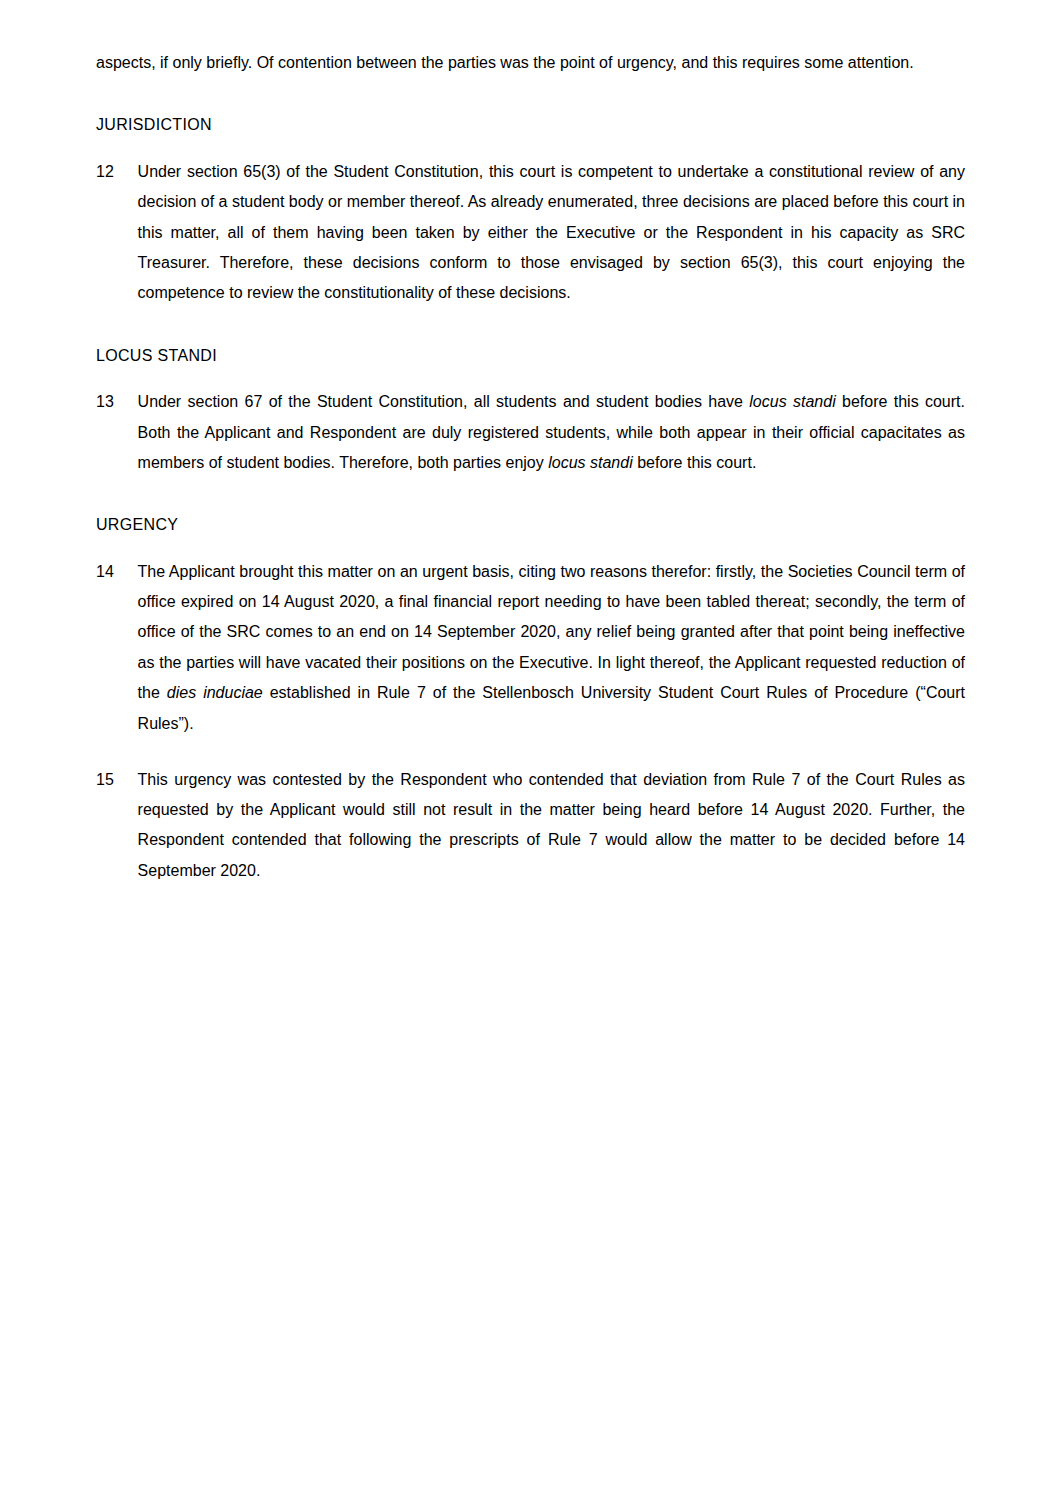aspects, if only briefly. Of contention between the parties was the point of urgency, and this requires some attention.
Jurisdiction
12 Under section 65(3) of the Student Constitution, this court is competent to undertake a constitutional review of any decision of a student body or member thereof. As already enumerated, three decisions are placed before this court in this matter, all of them having been taken by either the Executive or the Respondent in his capacity as SRC Treasurer. Therefore, these decisions conform to those envisaged by section 65(3), this court enjoying the competence to review the constitutionality of these decisions.
Locus Standi
13 Under section 67 of the Student Constitution, all students and student bodies have locus standi before this court. Both the Applicant and Respondent are duly registered students, while both appear in their official capacitates as members of student bodies. Therefore, both parties enjoy locus standi before this court.
Urgency
14 The Applicant brought this matter on an urgent basis, citing two reasons therefor: firstly, the Societies Council term of office expired on 14 August 2020, a final financial report needing to have been tabled thereat; secondly, the term of office of the SRC comes to an end on 14 September 2020, any relief being granted after that point being ineffective as the parties will have vacated their positions on the Executive. In light thereof, the Applicant requested reduction of the dies induciae established in Rule 7 of the Stellenbosch University Student Court Rules of Procedure (“Court Rules”).
15 This urgency was contested by the Respondent who contended that deviation from Rule 7 of the Court Rules as requested by the Applicant would still not result in the matter being heard before 14 August 2020. Further, the Respondent contended that following the prescripts of Rule 7 would allow the matter to be decided before 14 September 2020.